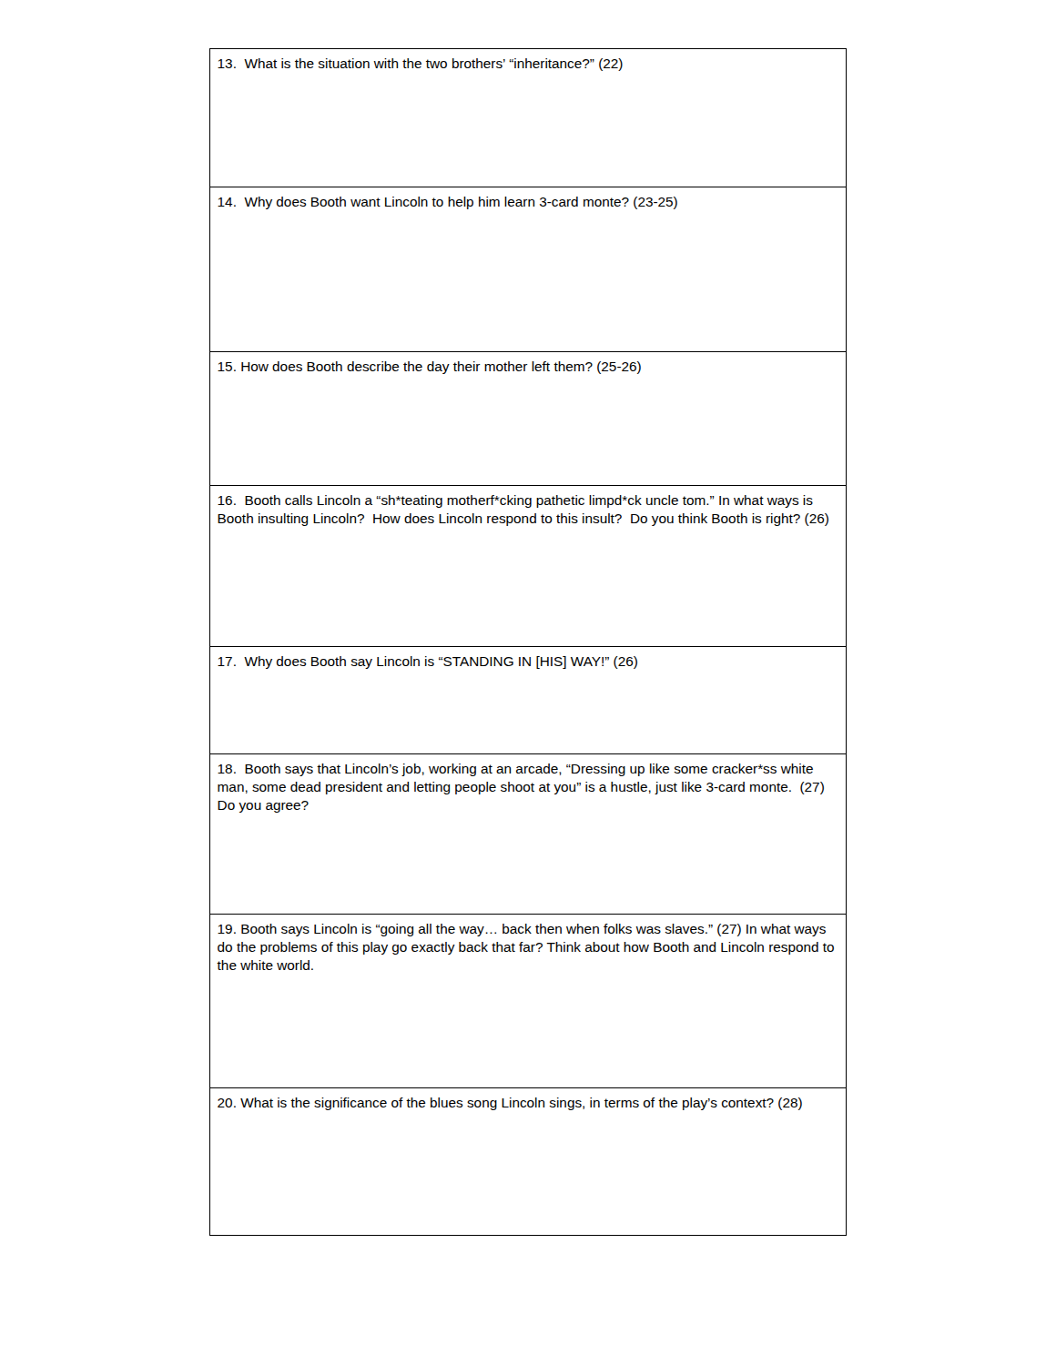| 13. What is the situation with the two brothers’ “inheritance?” (22) |
| 14. Why does Booth want Lincoln to help him learn 3-card monte? (23-25) |
| 15. How does Booth describe the day their mother left them? (25-26) |
| 16. Booth calls Lincoln a “sh*teating motherf*cking pathetic limpd*ck uncle tom.” In what ways is Booth insulting Lincoln? How does Lincoln respond to this insult? Do you think Booth is right? (26) |
| 17. Why does Booth say Lincoln is “STANDING IN [HIS] WAY!” (26) |
| 18. Booth says that Lincoln’s job, working at an arcade, “Dressing up like some cracker*ss white man, some dead president and letting people shoot at you” is a hustle, just like 3-card monte. (27) Do you agree? |
| 19. Booth says Lincoln is “going all the way… back then when folks was slaves.” (27) In what ways do the problems of this play go exactly back that far? Think about how Booth and Lincoln respond to the white world. |
| 20. What is the significance of the blues song Lincoln sings, in terms of the play’s context? (28) |